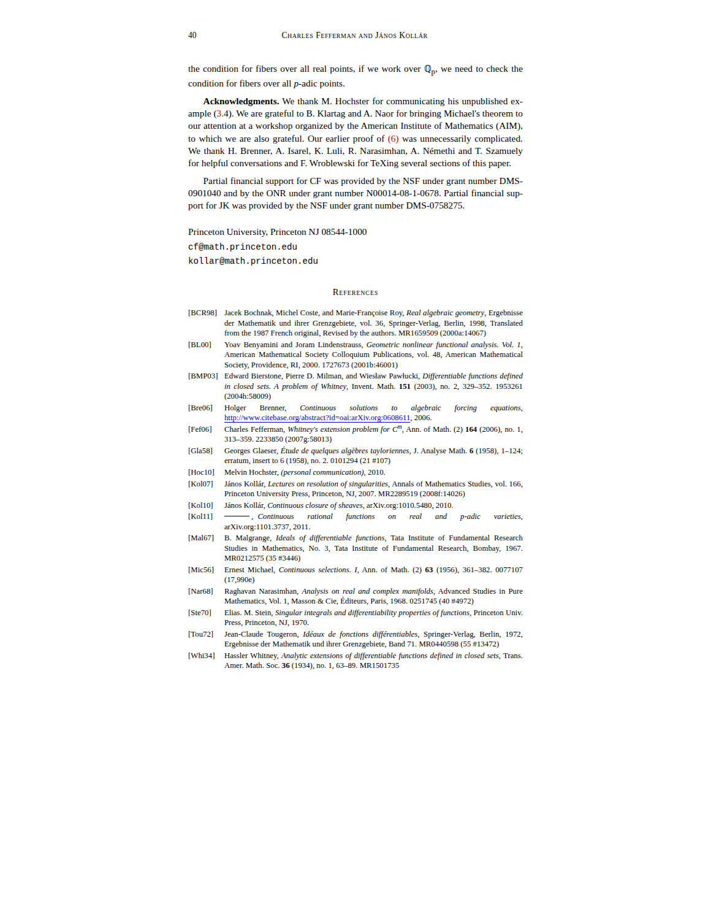40 Charles Fefferman and János Kollár
the condition for fibers over all real points, if we work over ℚp, we need to check the condition for fibers over all p-adic points.
Acknowledgments. We thank M. Hochster for communicating his unpublished example (3. 4). We are grateful to B. Klartag and A. Naor for bringing Michael's theorem to our attention at a workshop organized by the American Institute of Mathematics (AIM), to which we are also grateful. Our earlier proof of (6) was unnecessarily complicated. We thank H. Brenner, A. Isarel, K. Luli, R. Narasimhan, A. Némethi and T. Szamuely for helpful conversations and F. Wroblewski for TeXing several sections of this paper.
Partial financial support for CF was provided by the NSF under grant number DMS-0901040 and by the ONR under grant number N00014-08-1-0678. Partial financial support for JK was provided by the NSF under grant number DMS-0758275.
Princeton University, Princeton NJ 08544-1000
cf@math.princeton.edu
kollar@math.princeton.edu
References
[BCR98]
Jacek Bochnak, Michel Coste, and Marie-Françoise Roy, Real algebraic geometry, Ergebnisse der Mathematik und ihrer Grenzgebiete, vol. 36, Springer-Verlag, Berlin, 1998, Translated from the 1987 French original, Revised by the authors. MR1659509 (2000a:14067)
[BL00]
Yoav Benyamini and Joram Lindenstrauss, Geometric nonlinear functional analysis. Vol. 1, American Mathematical Society Colloquium Publications, vol. 48, American Mathematical Society, Providence, RI, 2000. 1727673 (2001b:46001)
[BMP03]
Edward Bierstone, Pierre D. Milman, and Wiesław Pawłucki, Differentiable functions defined in closed sets. A problem of Whitney, Invent. Math. 151 (2003), no. 2, 329–352. 1953261 (2004h:58009)
[Bre06]
Holger Brenner, Continuous solutions to algebraic forcing equations, http://www.citebase.org/abstract?id=oai:arXiv.org:0608611, 2006.
[Fef06]
Charles Fefferman, Whitney's extension problem for Cm, Ann. of Math. (2) 164 (2006), no. 1, 313–359. 2233850 (2007g:58013)
[Gla58]
Georges Glaeser, Étude de quelques algèbres tayloriennes, J. Analyse Math. 6 (1958), 1–124; erratum, insert to 6 (1958), no. 2. 0101294 (21 #107)
[Hoc10]
Melvin Hochster, (personal communication), 2010.
[Kol07]
János Kollár, Lectures on resolution of singularities, Annals of Mathematics Studies, vol. 166, Princeton University Press, Princeton, NJ, 2007. MR2289519 (2008f:14026)
[Kol10]
János Kollár, Continuous closure of sheaves, arXiv.org:1010.5480, 2010.
[Kol11]
, Continuous rational functions on real and p-adic varieties, arXiv.org:1101.3737, 2011.
[Mal67]
B. Malgrange, Ideals of differentiable functions, Tata Institute of Fundamental Research Studies in Mathematics, No. 3, Tata Institute of Fundamental Research, Bombay, 1967. MR0212575 (35 #3446)
[Mic56]
Ernest Michael, Continuous selections. I, Ann. of Math. (2) 63 (1956), 361–382. 0077107 (17,990e)
[Nar68]
Raghavan Narasimhan, Analysis on real and complex manifolds, Advanced Studies in Pure Mathematics, Vol. 1, Masson & Cie, Éditeurs, Paris, 1968. 0251745 (40 #4972)
[Ste70]
Elias. M. Stein, Singular integrals and differentiability properties of functions, Princeton Univ. Press, Princeton, NJ, 1970.
[Tou72]
Jean-Claude Tougeron, Idéaux de fonctions différentiables, Springer-Verlag, Berlin, 1972, Ergebnisse der Mathematik und ihrer Grenzgebiete, Band 71. MR0440598 (55 #13472)
[Whi34]
Hassler Whitney, Analytic extensions of differentiable functions defined in closed sets, Trans. Amer. Math. Soc. 36 (1934), no. 1, 63–89. MR1501735